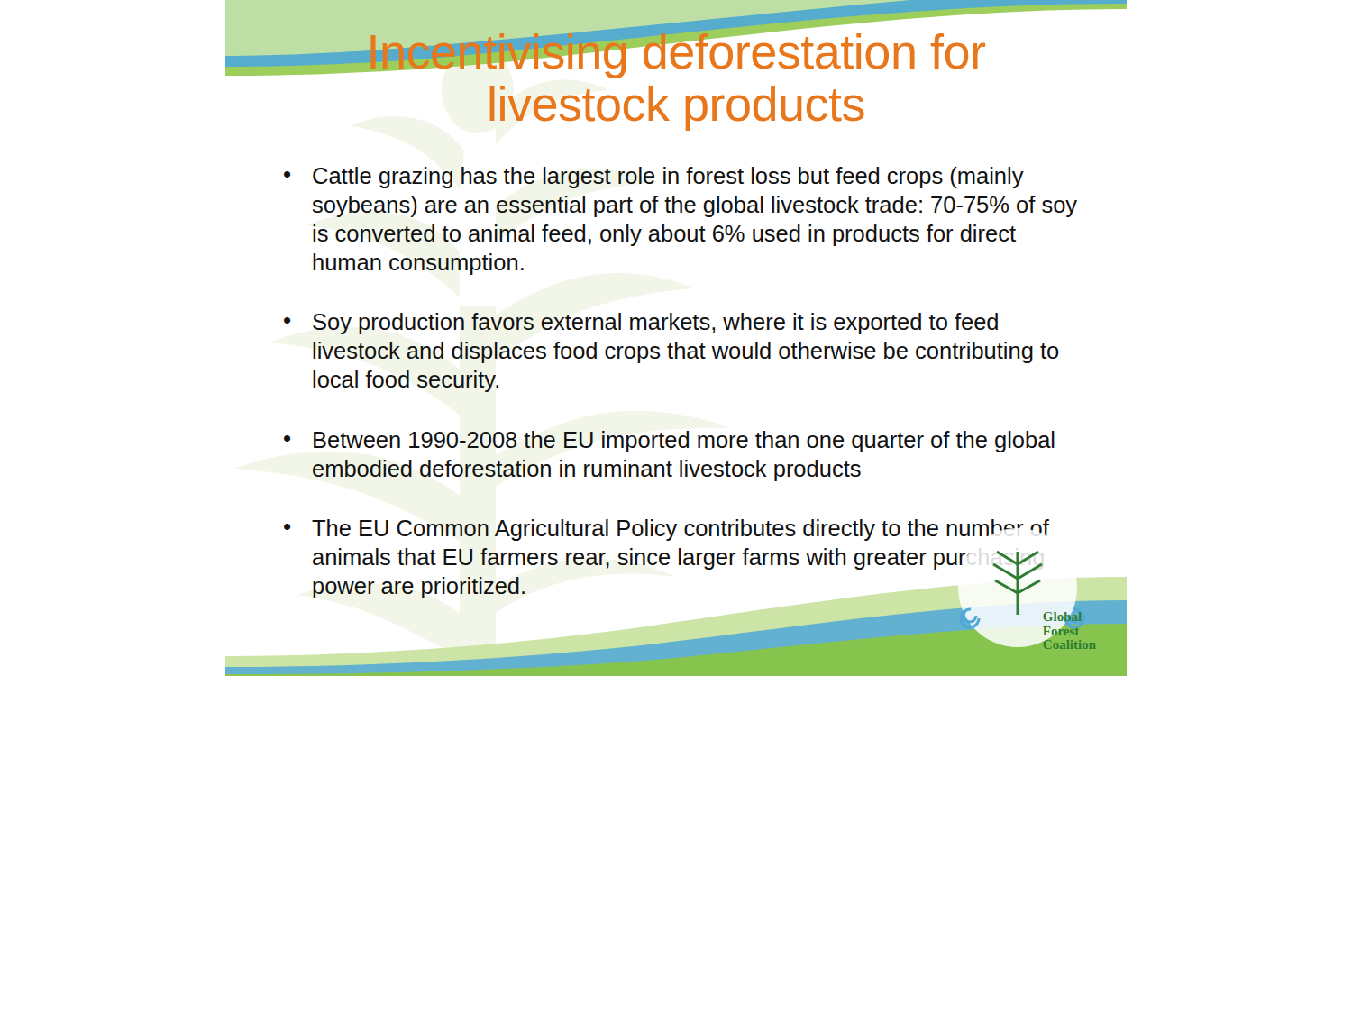Incentivising deforestation for livestock products
Cattle grazing has the largest role in forest loss but feed crops (mainly soybeans) are an essential part of the global livestock trade: 70-75% of soy is converted to animal feed, only about 6% used in products for direct human consumption.
Soy production favors external markets, where it is exported to feed livestock and displaces food crops that would otherwise be contributing to local food security.
Between 1990-2008 the EU imported more than one quarter of the global embodied deforestation in ruminant livestock products
The EU Common Agricultural Policy contributes directly to the number of animals that EU farmers rear, since larger farms with greater purchasing power are prioritized.
Global
Forest
Coalition